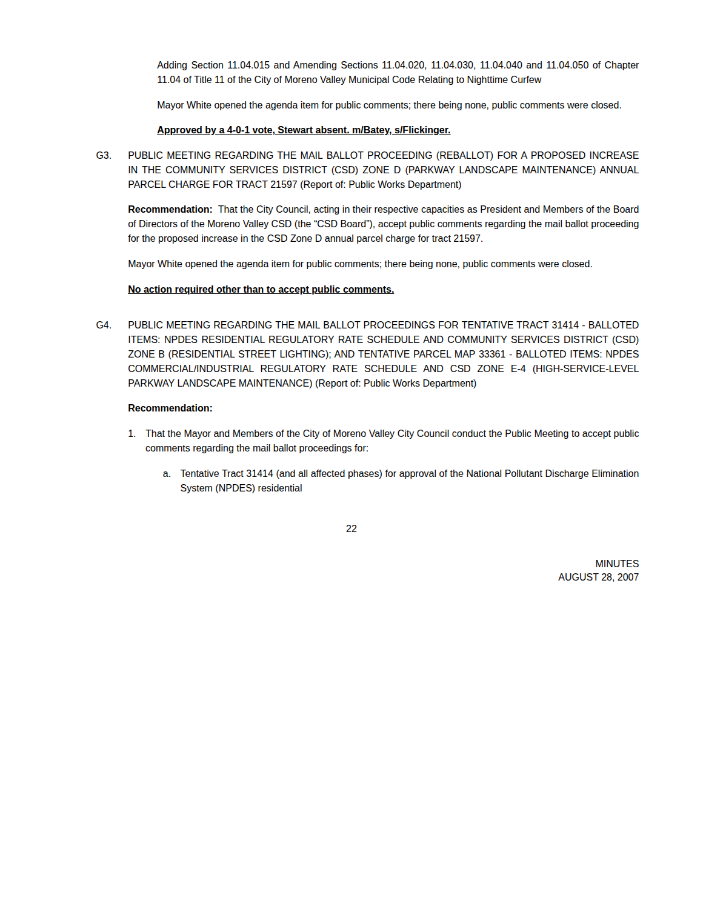Adding Section 11.04.015 and Amending Sections 11.04.020, 11.04.030, 11.04.040 and 11.04.050 of Chapter 11.04 of Title 11 of the City of Moreno Valley Municipal Code Relating to Nighttime Curfew
Mayor White opened the agenda item for public comments; there being none, public comments were closed.
Approved by a 4-0-1 vote, Stewart absent. m/Batey, s/Flickinger.
G3.
PUBLIC MEETING REGARDING THE MAIL BALLOT PROCEEDING (REBALLOT) FOR A PROPOSED INCREASE IN THE COMMUNITY SERVICES DISTRICT (CSD) ZONE D (PARKWAY LANDSCAPE MAINTENANCE) ANNUAL PARCEL CHARGE FOR TRACT 21597 (Report of: Public Works Department)
Recommendation: That the City Council, acting in their respective capacities as President and Members of the Board of Directors of the Moreno Valley CSD (the “CSD Board”), accept public comments regarding the mail ballot proceeding for the proposed increase in the CSD Zone D annual parcel charge for tract 21597.
Mayor White opened the agenda item for public comments; there being none, public comments were closed.
No action required other than to accept public comments.
G4.
PUBLIC MEETING REGARDING THE MAIL BALLOT PROCEEDINGS FOR TENTATIVE TRACT 31414 - BALLOTED ITEMS: NPDES RESIDENTIAL REGULATORY RATE SCHEDULE AND COMMUNITY SERVICES DISTRICT (CSD) ZONE B (RESIDENTIAL STREET LIGHTING); AND TENTATIVE PARCEL MAP 33361 - BALLOTED ITEMS: NPDES COMMERCIAL/INDUSTRIAL REGULATORY RATE SCHEDULE AND CSD ZONE E-4 (HIGH-SERVICE-LEVEL PARKWAY LANDSCAPE MAINTENANCE) (Report of: Public Works Department)
Recommendation:
1.
That the Mayor and Members of the City of Moreno Valley City Council conduct the Public Meeting to accept public comments regarding the mail ballot proceedings for:
a.
Tentative Tract 31414 (and all affected phases) for approval of the National Pollutant Discharge Elimination System (NPDES) residential
22
MINUTES
AUGUST 28, 2007